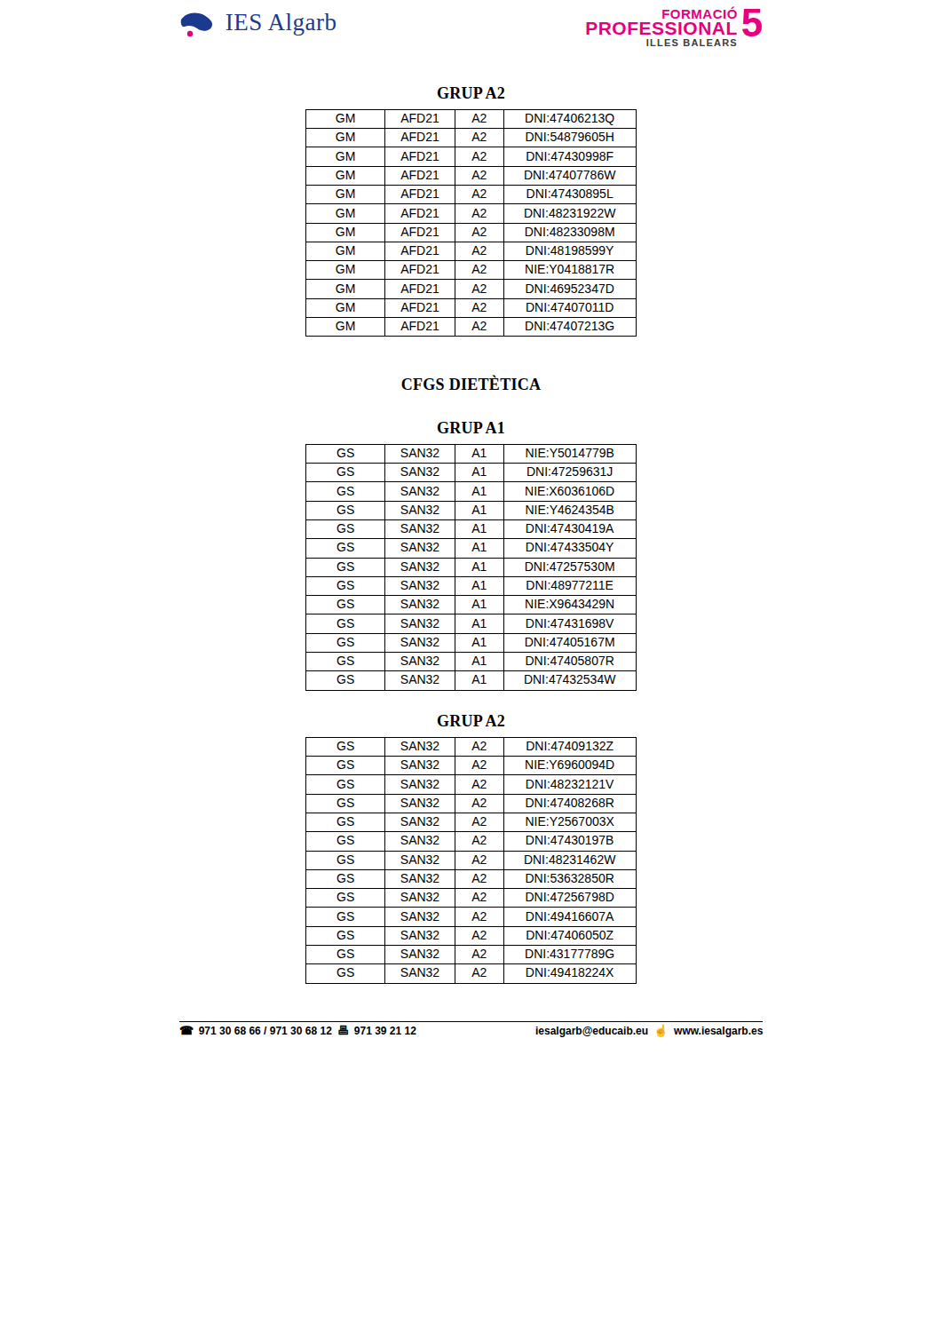IES Algarb
FORMACIÓ
PROFESSIONAL
ILLES BALEARS
5
GRUP A2
| GM | AFD21 | A2 | DNI:47406213Q |
| GM | AFD21 | A2 | DNI:54879605H |
| GM | AFD21 | A2 | DNI:47430998F |
| GM | AFD21 | A2 | DNI:47407786W |
| GM | AFD21 | A2 | DNI:47430895L |
| GM | AFD21 | A2 | DNI:48231922W |
| GM | AFD21 | A2 | DNI:48233098M |
| GM | AFD21 | A2 | DNI:48198599Y |
| GM | AFD21 | A2 | NIE:Y0418817R |
| GM | AFD21 | A2 | DNI:46952347D |
| GM | AFD21 | A2 | DNI:47407011D |
| GM | AFD21 | A2 | DNI:47407213G |
CFGS DIETÈTICA
GRUP A1
| GS | SAN32 | A1 | NIE:Y5014779B |
| GS | SAN32 | A1 | DNI:47259631J |
| GS | SAN32 | A1 | NIE:X6036106D |
| GS | SAN32 | A1 | NIE:Y4624354B |
| GS | SAN32 | A1 | DNI:47430419A |
| GS | SAN32 | A1 | DNI:47433504Y |
| GS | SAN32 | A1 | DNI:47257530M |
| GS | SAN32 | A1 | DNI:48977211E |
| GS | SAN32 | A1 | NIE:X9643429N |
| GS | SAN32 | A1 | DNI:47431698V |
| GS | SAN32 | A1 | DNI:47405167M |
| GS | SAN32 | A1 | DNI:47405807R |
| GS | SAN32 | A1 | DNI:47432534W |
GRUP A2
| GS | SAN32 | A2 | DNI:47409132Z |
| GS | SAN32 | A2 | NIE:Y6960094D |
| GS | SAN32 | A2 | DNI:48232121V |
| GS | SAN32 | A2 | DNI:47408268R |
| GS | SAN32 | A2 | NIE:Y2567003X |
| GS | SAN32 | A2 | DNI:47430197B |
| GS | SAN32 | A2 | DNI:48231462W |
| GS | SAN32 | A2 | DNI:53632850R |
| GS | SAN32 | A2 | DNI:47256798D |
| GS | SAN32 | A2 | DNI:49416607A |
| GS | SAN32 | A2 | DNI:47406050Z |
| GS | SAN32 | A2 | DNI:43177789G |
| GS | SAN32 | A2 | DNI:49418224X |
☎ 971 30 68 66 / 971 30 68 12 🖶 971 39 21 12
iesalgarb@educaib.eu ☝ www.iesalgarb.es